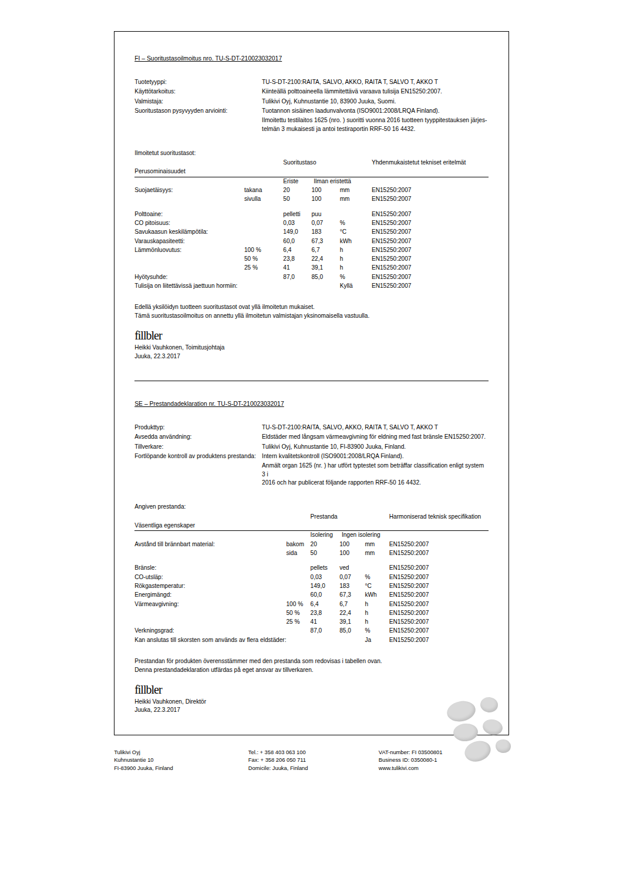FI – Suoritustasoilmoitus nro. TU-S-DT-210023032017
| Tuotetyyppi: | TU-S-DT-2100:RAITA, SALVO, AKKO, RAITA T, SALVO T, AKKO T |
| Käyttötarkoitus: | Kiinteällä polttoaineella lämmitettävä varaava tulisija EN15250:2007. |
| Valmistaja: | Tulikivi Oyj, Kuhnustantie 10, 83900 Juuka, Suomi. |
| Suoritustason pysyvyyden arviointi: | Tuotannon sisäinen laadunvalvonta (ISO9001:2008/LRQA Finland). |
| | Ilmoitettu testilaitos 1625 (nro. ) suoritti vuonna 2016 tuotteen tyyppitestauksen järjes- telmän 3 mukaisesti ja antoi testiraportin RRF-50 16 4432. |
Ilmoitetut suoritustasot:
| | | Suoritustaso | | Yhdenmukaistetut tekniset eritelmät |
| --- | --- | --- | --- | --- |
| Perusominaisuudet | | | | | |
| | | Eriste | Ilman eristettä | |
| Suojaetäisyys: | takana | 20 | 100 | mm | EN15250:2007 |
| | sivulla | 50 | 100 | mm | EN15250:2007 |
| Polttoaine: | | pelletti | puu | | EN15250:2007 |
| CO pitoisuus: | | 0,03 | 0,07 | % | EN15250:2007 |
| Savukaasun keskilämpötila: | | 149,0 | 183 | °C | EN15250:2007 |
| Varauskapasiteetti: | | 60,0 | 67,3 | kWh | EN15250:2007 |
| Lämmönluovutus: | 100 % | 6,4 | 6,7 | h | EN15250:2007 |
| | 50 % | 23,8 | 22,4 | h | EN15250:2007 |
| | 25 % | 41 | 39,1 | h | EN15250:2007 |
| Hyötysuhde: | | 87,0 | 85,0 | % | EN15250:2007 |
| Tulisija on liitettävissä jaettuun hormiin: | | | | Kyllä | EN15250:2007 |
Edellä yksilöidyn tuotteen suoritustasot ovat yllä ilmoitetun mukaiset.
Tämä suoritustasoilmoitus on annettu yllä ilmoitetun valmistajan yksinomaisella vastuulla.
fillbler
Heikki Vauhkonen, Toimitusjohtaja
Juuka, 22.3.2017
SE – Prestandadeklaration nr. TU-S-DT-210023032017
| Produkttyp: | TU-S-DT-2100:RAITA, SALVO, AKKO, RAITA T, SALVO T, AKKO T |
| Avsedda användning: | Eldstäder med långsam värmeavgivning för eldning med fast bränsle EN15250:2007. |
| Tillverkare: | Tulikivi Oyj, Kuhnustantie 10, FI-83900 Juuka, Finland. |
| Fortlöpande kontroll av produktens prestanda: | Intern kvalitetskontroll (ISO9001:2008/LRQA Finland). |
| | Anmält organ 1625 (nr. ) har utfört typtestet som beträffar classification enligt system 3 i 2016 och har publicerat följande rapporten RRF-50 16 4432. |
Angiven prestanda:
| | | Prestanda | | Harmoniserad teknisk specifikation |
| --- | --- | --- | --- | --- |
| Väsentliga egenskaper | | | | | |
| | | Isolering | Ingen isolering | |
| Avstånd till brännbart material: | bakom | 20 | 100 | mm | EN15250:2007 |
| | sida | 50 | 100 | mm | EN15250:2007 |
| Bränsle: | | pellets | ved | | EN15250:2007 |
| CO-utsläp: | | 0,03 | 0,07 | % | EN15250:2007 |
| Rökgastemperatur: | | 149,0 | 183 | °C | EN15250:2007 |
| Energimängd: | | 60,0 | 67,3 | kWh | EN15250:2007 |
| Värmeavgivning: | 100 % | 6,4 | 6,7 | h | EN15250:2007 |
| | 50 % | 23,8 | 22,4 | h | EN15250:2007 |
| | 25 % | 41 | 39,1 | h | EN15250:2007 |
| Verkningsgrad: | | 87,0 | 85,0 | % | EN15250:2007 |
| Kan anslutas till skorsten som används av flera eldstäder: | | | | Ja | EN15250:2007 |
Prestandan för produkten överensstämmer med den prestanda som redovisas i tabellen ovan.
Denna prestandadeklaration utfärdas på eget ansvar av tillverkaren.
fillbler
Heikki Vauhkonen, Direktör
Juuka, 22.3.2017
| Tulikivi Oyj Kuhnustantie 10 FI-83900 Juuka, Finland | Tel.: + 358 403 063 100 Fax: + 358 206 050 711 Domicile: Juuka, Finland | VAT-number: FI 03500801 Business ID: 0350080-1 www.tulikivi.com |